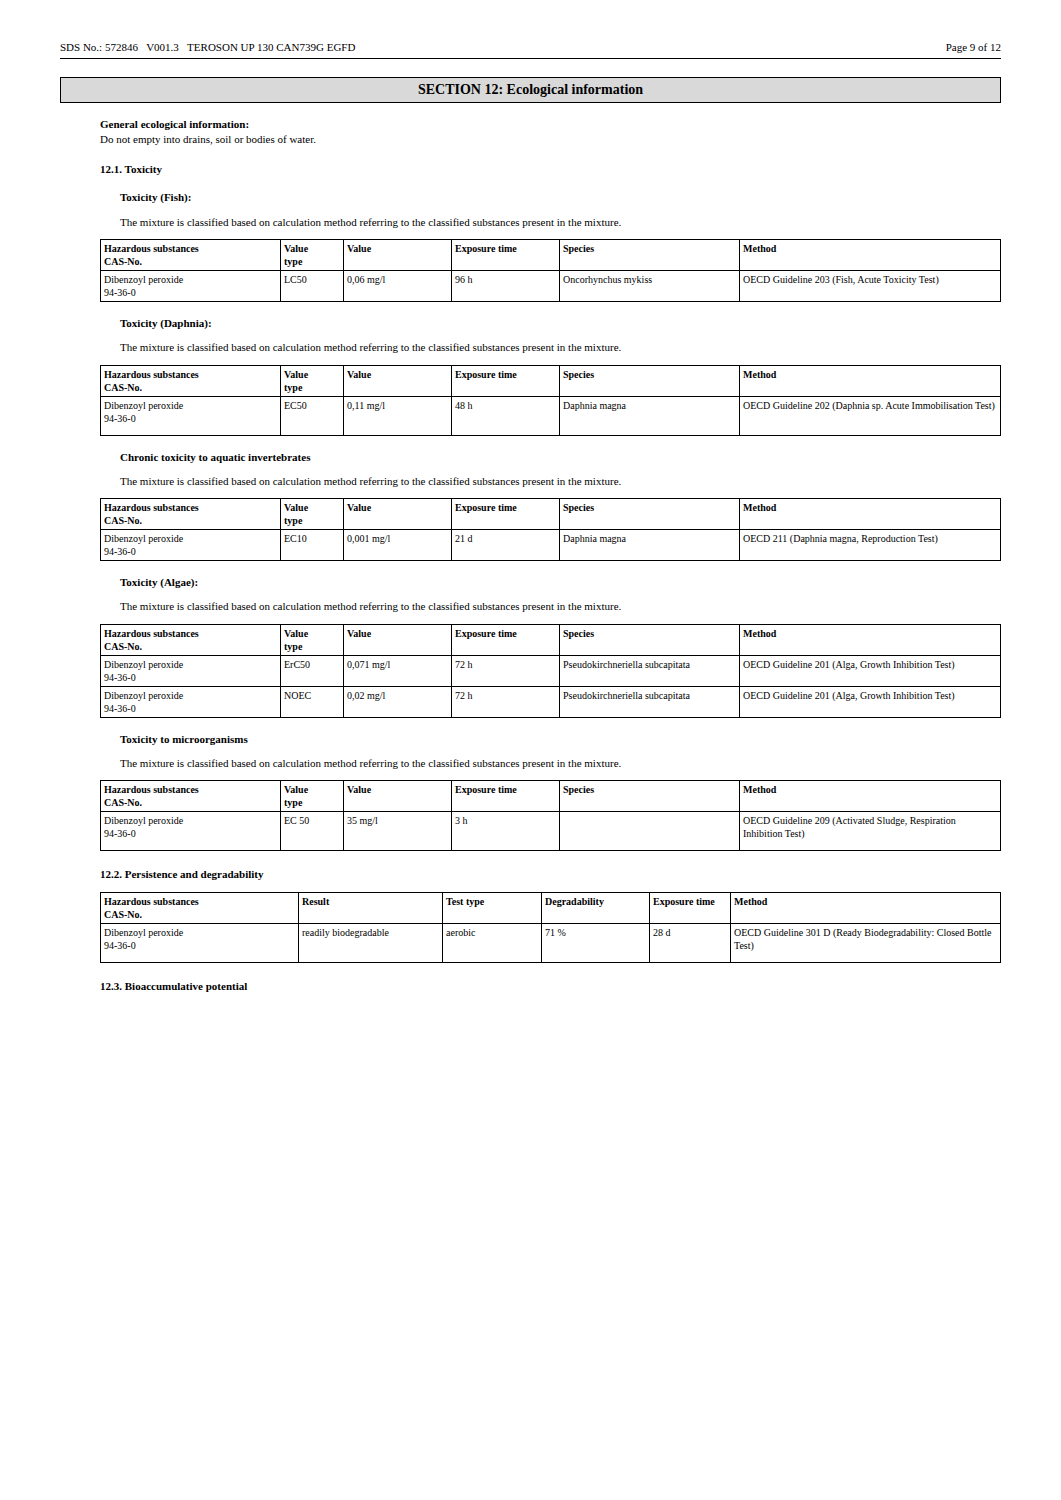SDS No.: 572846 V001.3 TEROSON UP 130 CAN739G EGFD
Page 9 of 12
SECTION 12: Ecological information
General ecological information:
Do not empty into drains, soil or bodies of water.
12.1. Toxicity
Toxicity (Fish):
The mixture is classified based on calculation method referring to the classified substances present in the mixture.
| Hazardous substances CAS-No. | Value type | Value | Exposure time | Species | Method |
| --- | --- | --- | --- | --- | --- |
| Dibenzoyl peroxide 94-36-0 | LC50 | 0,06 mg/l | 96 h | Oncorhynchus mykiss | OECD Guideline 203 (Fish, Acute Toxicity Test) |
Toxicity (Daphnia):
The mixture is classified based on calculation method referring to the classified substances present in the mixture.
| Hazardous substances CAS-No. | Value type | Value | Exposure time | Species | Method |
| --- | --- | --- | --- | --- | --- |
| Dibenzoyl peroxide 94-36-0 | EC50 | 0,11 mg/l | 48 h | Daphnia magna | OECD Guideline 202 (Daphnia sp. Acute Immobilisation Test) |
Chronic toxicity to aquatic invertebrates
The mixture is classified based on calculation method referring to the classified substances present in the mixture.
| Hazardous substances CAS-No. | Value type | Value | Exposure time | Species | Method |
| --- | --- | --- | --- | --- | --- |
| Dibenzoyl peroxide 94-36-0 | EC10 | 0,001 mg/l | 21 d | Daphnia magna | OECD 211 (Daphnia magna, Reproduction Test) |
Toxicity (Algae):
The mixture is classified based on calculation method referring to the classified substances present in the mixture.
| Hazardous substances CAS-No. | Value type | Value | Exposure time | Species | Method |
| --- | --- | --- | --- | --- | --- |
| Dibenzoyl peroxide 94-36-0 | ErC50 | 0,071 mg/l | 72 h | Pseudokirchneriella subcapitata | OECD Guideline 201 (Alga, Growth Inhibition Test) |
| Dibenzoyl peroxide 94-36-0 | NOEC | 0,02 mg/l | 72 h | Pseudokirchneriella subcapitata | OECD Guideline 201 (Alga, Growth Inhibition Test) |
Toxicity to microorganisms
The mixture is classified based on calculation method referring to the classified substances present in the mixture.
| Hazardous substances CAS-No. | Value type | Value | Exposure time | Species | Method |
| --- | --- | --- | --- | --- | --- |
| Dibenzoyl peroxide 94-36-0 | EC 50 | 35 mg/l | 3 h | | OECD Guideline 209 (Activated Sludge, Respiration Inhibition Test) |
12.2. Persistence and degradability
| Hazardous substances CAS-No. | Result | Test type | Degradability | Exposure time | Method |
| --- | --- | --- | --- | --- | --- |
| Dibenzoyl peroxide 94-36-0 | readily biodegradable | aerobic | 71 % | 28 d | OECD Guideline 301 D (Ready Biodegradability: Closed Bottle Test) |
12.3. Bioaccumulative potential